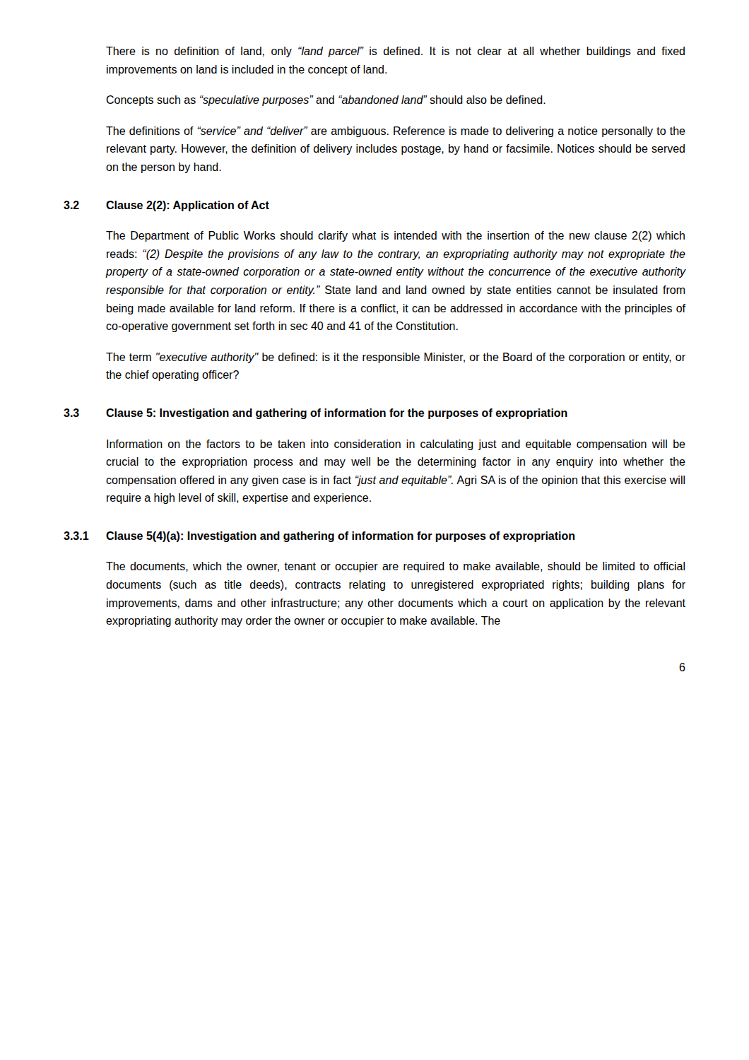There is no definition of land, only “land parcel” is defined. It is not clear at all whether buildings and fixed improvements on land is included in the concept of land.
Concepts such as “speculative purposes” and “abandoned land” should also be defined.
The definitions of “service” and “deliver” are ambiguous. Reference is made to delivering a notice personally to the relevant party. However, the definition of delivery includes postage, by hand or facsimile. Notices should be served on the person by hand.
3.2
Clause 2(2): Application of Act
The Department of Public Works should clarify what is intended with the insertion of the new clause 2(2) which reads: “(2) Despite the provisions of any law to the contrary, an expropriating authority may not expropriate the property of a state-owned corporation or a state-owned entity without the concurrence of the executive authority responsible for that corporation or entity.” State land and land owned by state entities cannot be insulated from being made available for land reform. If there is a conflict, it can be addressed in accordance with the principles of co-operative government set forth in sec 40 and 41 of the Constitution.
The term "executive authority" be defined: is it the responsible Minister, or the Board of the corporation or entity, or the chief operating officer?
3.3
Clause 5: Investigation and gathering of information for the purposes of expropriation
Information on the factors to be taken into consideration in calculating just and equitable compensation will be crucial to the expropriation process and may well be the determining factor in any enquiry into whether the compensation offered in any given case is in fact “just and equitable”. Agri SA is of the opinion that this exercise will require a high level of skill, expertise and experience.
3.3.1
Clause 5(4)(a): Investigation and gathering of information for purposes of expropriation
The documents, which the owner, tenant or occupier are required to make available, should be limited to official documents (such as title deeds), contracts relating to unregistered expropriated rights; building plans for improvements, dams and other infrastructure; any other documents which a court on application by the relevant expropriating authority may order the owner or occupier to make available. The
6